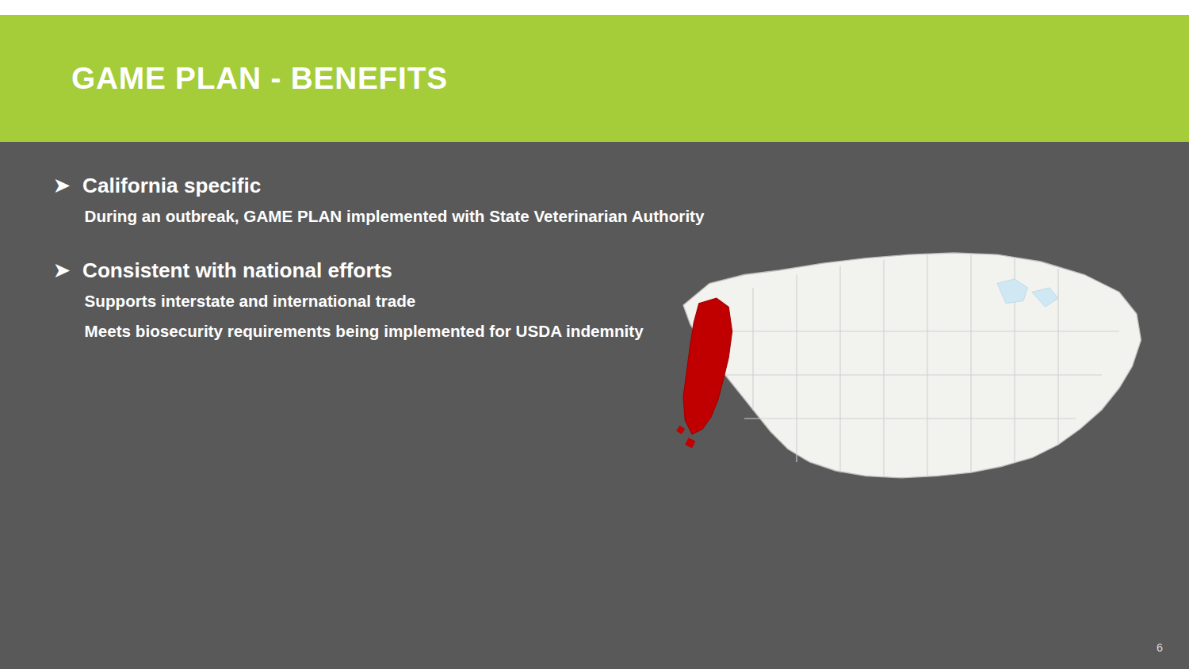Game Plan - Benefits
➤California specific
During an outbreak, GAME PLAN implemented with State Veterinarian Authority
➤Consistent with national efforts
Supports interstate and international trade
Meets biosecurity requirements being implemented for USDA indemnity
United States map with California highlighted
6